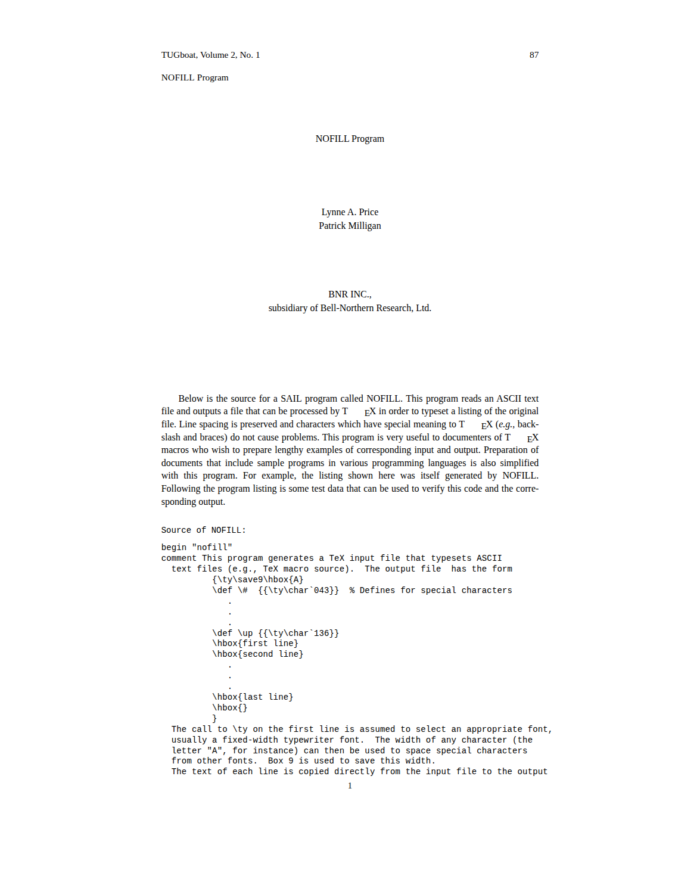TUGboat, Volume 2, No. 1
87
NOFILL Program
NOFILL Program
Lynne A. Price
Patrick Milligan
BNR INC.,
subsidiary of Bell-Northern Research, Ltd.
Below is the source for a SAIL program called NOFILL. This program reads an ASCII text file and outputs a file that can be processed by TEX in order to typeset a listing of the original file. Line spacing is preserved and characters which have special meaning to TEX (e.g., backslash and braces) do not cause problems. This program is very useful to documenters of TEX macros who wish to prepare lengthy examples of corresponding input and output. Preparation of documents that include sample programs in various programming languages is also simplified with this program. For example, the listing shown here was itself generated by NOFILL. Following the program listing is some test data that can be used to verify this code and the corresponding output.
Source of NOFILL:
begin "nofill"
comment This program generates a TeX input file that typesets ASCII
  text files (e.g., TeX macro source).  The output file  has the form
          {\ty\save9\hbox{A}
          \def \#  {{\ty\char`043}}  % Defines for special characters
             .
             .
             .
          \def \up {{\ty\char`136}}
          \hbox{first line}
          \hbox{second line}
             .
             .
             .
          \hbox{last line}
          \hbox{}
          }
  The call to \ty on the first line is assumed to select an appropriate font,
  usually a fixed-width typewriter font.  The width of any character (the
  letter "A", for instance) can then be used to space special characters
  from other fonts.  Box 9 is used to save this width.
  The text of each line is copied directly from the input file to the output
1